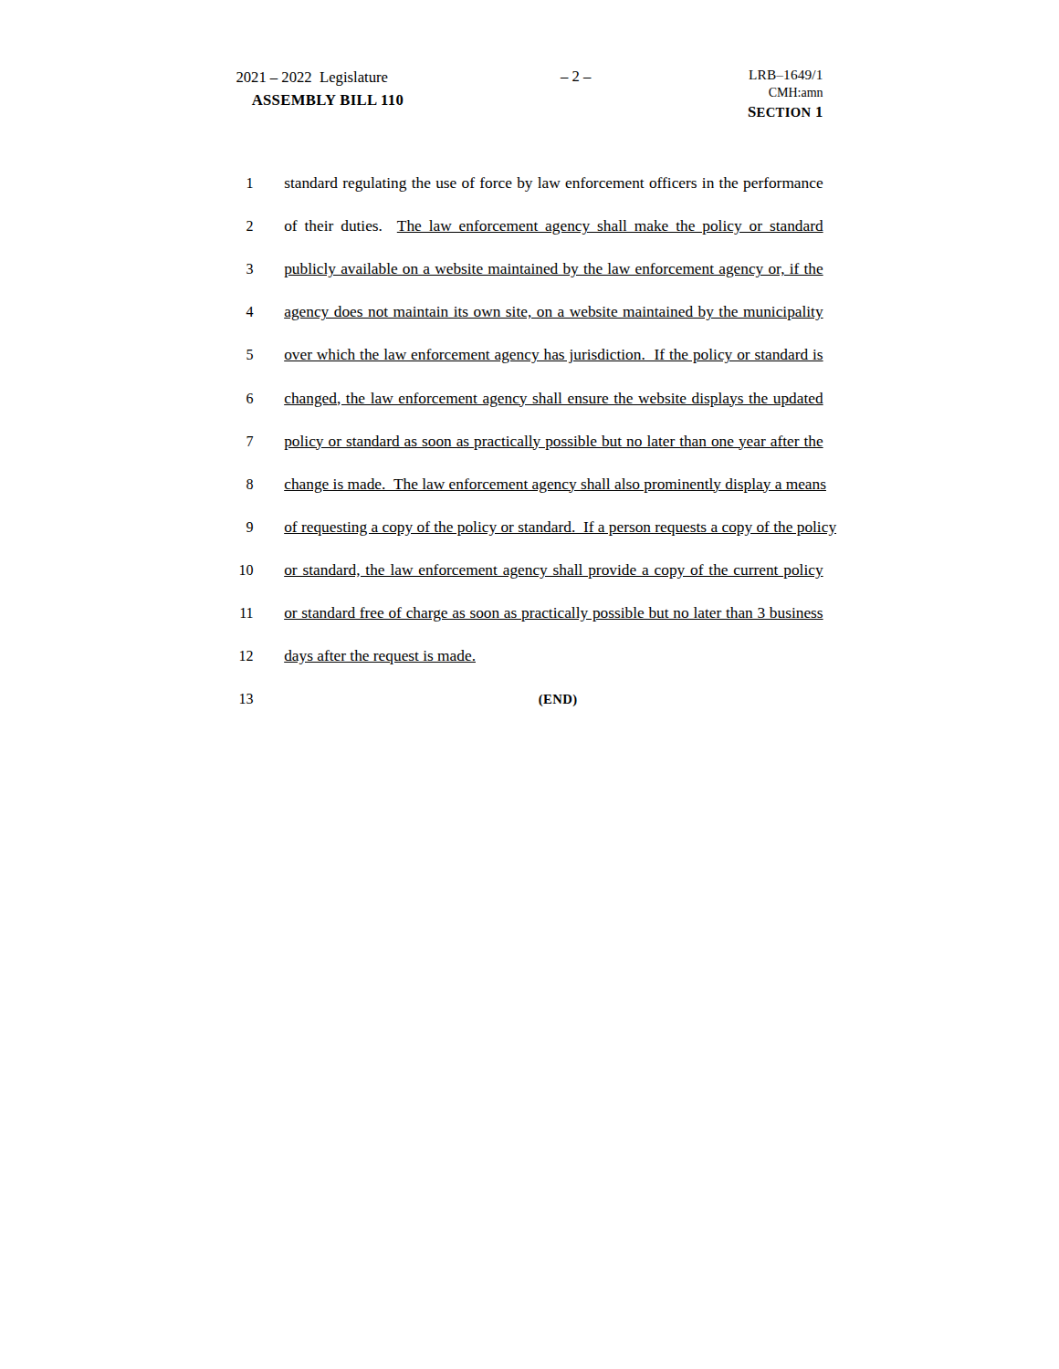2021 – 2022 Legislature
ASSEMBLY BILL 110
– 2 –
LRB–1649/1
CMH:amn
SECTION 1
1
standard regulating the use of force by law enforcement officers in the performance
2
of their duties. The law enforcement agency shall make the policy or standard
3
publicly available on a website maintained by the law enforcement agency or, if the
4
agency does not maintain its own site, on a website maintained by the municipality
5
over which the law enforcement agency has jurisdiction. If the policy or standard is
6
changed, the law enforcement agency shall ensure the website displays the updated
7
policy or standard as soon as practically possible but no later than one year after the
8
change is made. The law enforcement agency shall also prominently display a means
9
of requesting a copy of the policy or standard. If a person requests a copy of the policy
10
or standard, the law enforcement agency shall provide a copy of the current policy
11
or standard free of charge as soon as practically possible but no later than 3 business
12
days after the request is made.
13
(END)